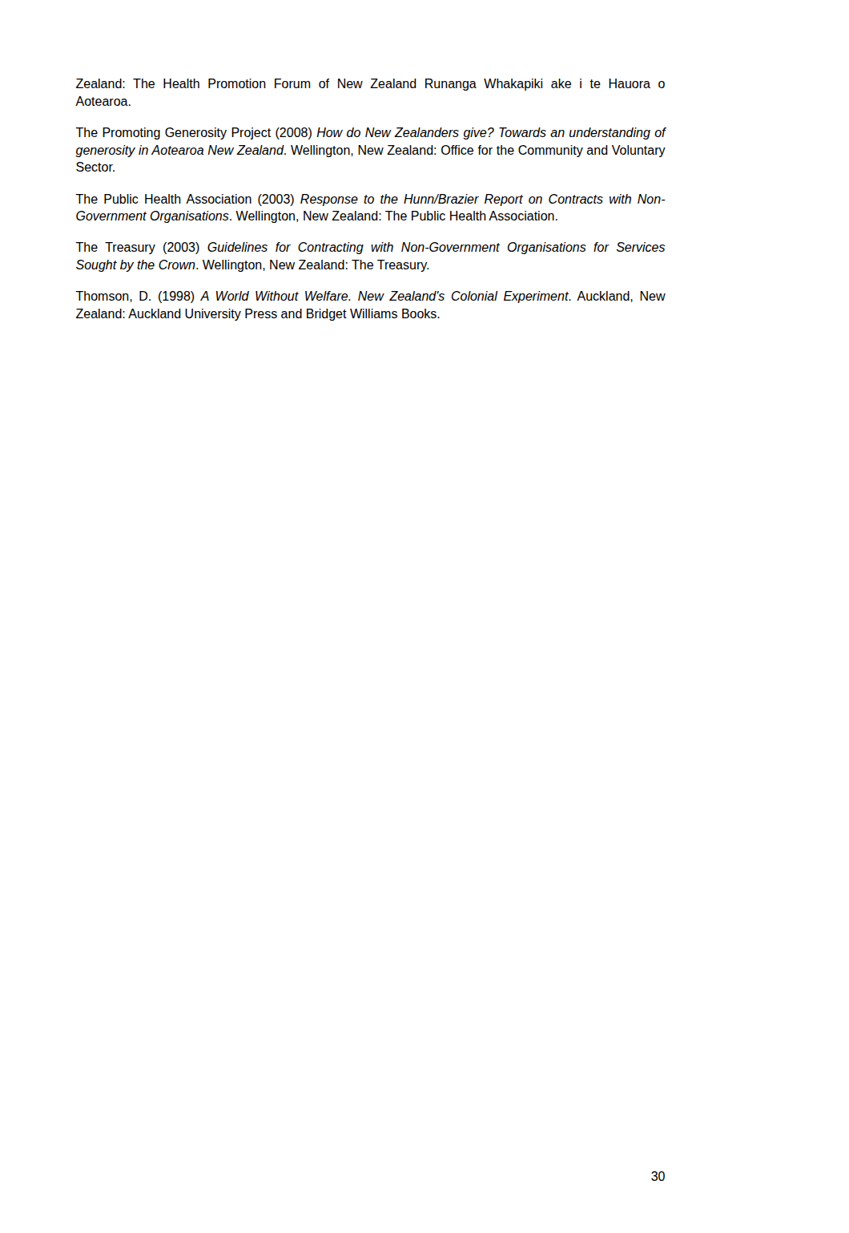Zealand: The Health Promotion Forum of New Zealand Runanga Whakapiki ake i te Hauora o Aotearoa.
The Promoting Generosity Project (2008) How do New Zealanders give? Towards an understanding of generosity in Aotearoa New Zealand. Wellington, New Zealand: Office for the Community and Voluntary Sector.
The Public Health Association (2003) Response to the Hunn/Brazier Report on Contracts with Non-Government Organisations. Wellington, New Zealand: The Public Health Association.
The Treasury (2003) Guidelines for Contracting with Non-Government Organisations for Services Sought by the Crown. Wellington, New Zealand: The Treasury.
Thomson, D. (1998) A World Without Welfare. New Zealand's Colonial Experiment. Auckland, New Zealand: Auckland University Press and Bridget Williams Books.
30